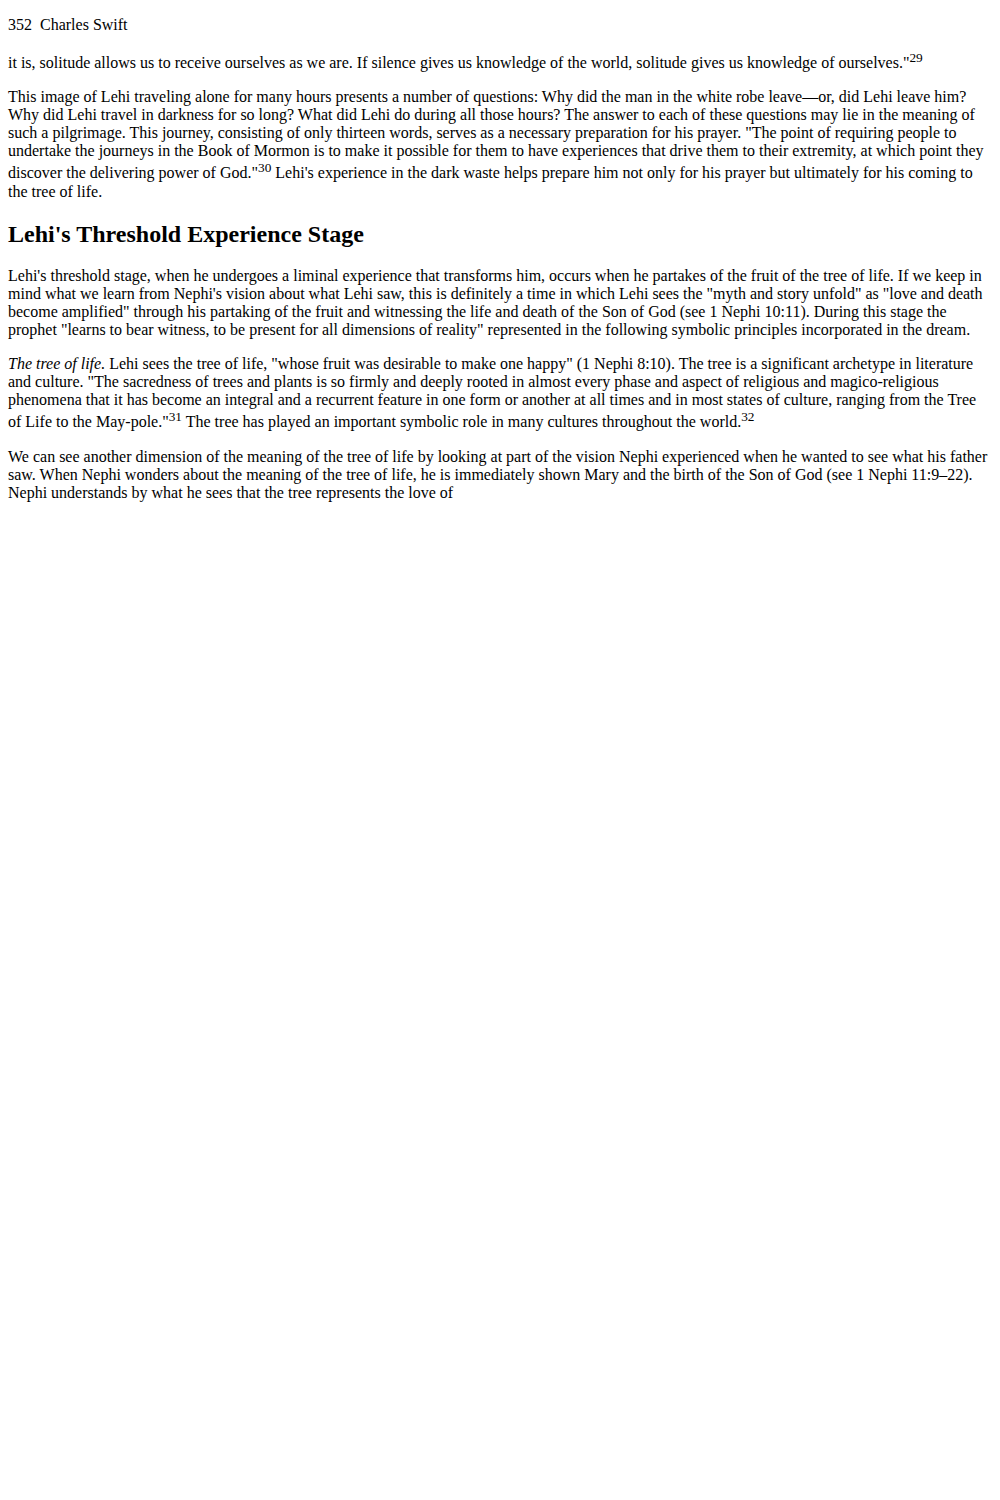352 Charles Swift
it is, solitude allows us to receive ourselves as we are. If silence gives us knowledge of the world, solitude gives us knowledge of ourselves."29
This image of Lehi traveling alone for many hours presents a number of questions: Why did the man in the white robe leave—or, did Lehi leave him? Why did Lehi travel in darkness for so long? What did Lehi do during all those hours? The answer to each of these questions may lie in the meaning of such a pilgrimage. This journey, consisting of only thirteen words, serves as a necessary preparation for his prayer. "The point of requiring people to undertake the journeys in the Book of Mormon is to make it possible for them to have experiences that drive them to their extremity, at which point they discover the delivering power of God."30 Lehi's experience in the dark waste helps prepare him not only for his prayer but ultimately for his coming to the tree of life.
Lehi's Threshold Experience Stage
Lehi's threshold stage, when he undergoes a liminal experience that transforms him, occurs when he partakes of the fruit of the tree of life. If we keep in mind what we learn from Nephi's vision about what Lehi saw, this is definitely a time in which Lehi sees the "myth and story unfold" as "love and death become amplified" through his partaking of the fruit and witnessing the life and death of the Son of God (see 1 Nephi 10:11). During this stage the prophet "learns to bear witness, to be present for all dimensions of reality" represented in the following symbolic principles incorporated in the dream.
The tree of life. Lehi sees the tree of life, "whose fruit was desirable to make one happy" (1 Nephi 8:10). The tree is a significant archetype in literature and culture. "The sacredness of trees and plants is so firmly and deeply rooted in almost every phase and aspect of religious and magico-religious phenomena that it has become an integral and a recurrent feature in one form or another at all times and in most states of culture, ranging from the Tree of Life to the May-pole."31 The tree has played an important symbolic role in many cultures throughout the world.32
We can see another dimension of the meaning of the tree of life by looking at part of the vision Nephi experienced when he wanted to see what his father saw. When Nephi wonders about the meaning of the tree of life, he is immediately shown Mary and the birth of the Son of God (see 1 Nephi 11:9–22). Nephi understands by what he sees that the tree represents the love of